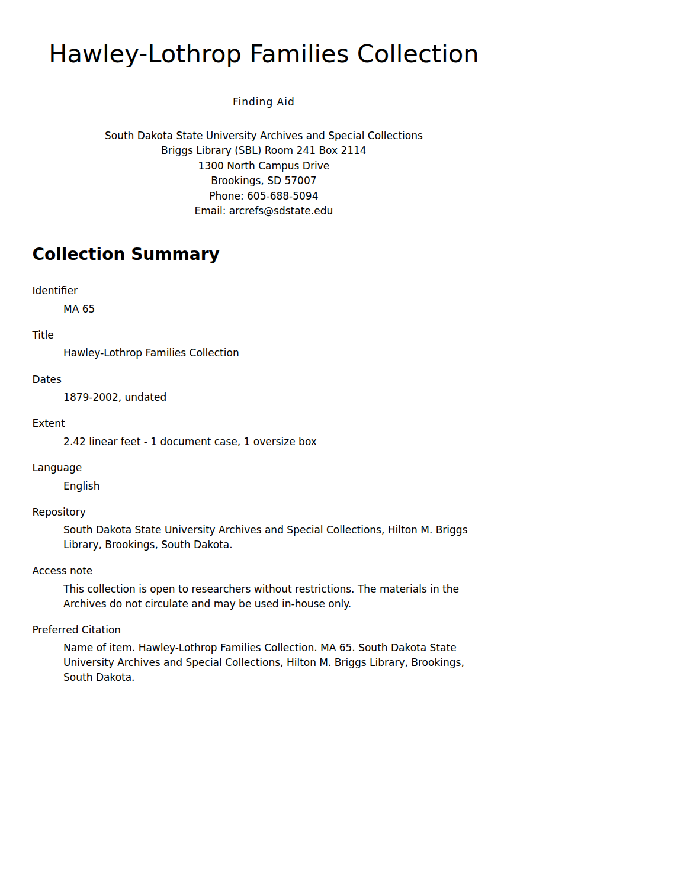Hawley-Lothrop Families Collection
Finding Aid
South Dakota State University Archives and Special Collections
Briggs Library (SBL) Room 241 Box 2114
1300 North Campus Drive
Brookings, SD 57007
Phone: 605-688-5094
Email: arcrefs@sdstate.edu
Collection Summary
Identifier
MA 65
Title
Hawley-Lothrop Families Collection
Dates
1879-2002, undated
Extent
2.42 linear feet - 1 document case, 1 oversize box
Language
English
Repository
South Dakota State University Archives and Special Collections, Hilton M. Briggs Library, Brookings, South Dakota.
Access note
This collection is open to researchers without restrictions. The materials in the Archives do not circulate and may be used in-house only.
Preferred Citation
Name of item. Hawley-Lothrop Families Collection. MA 65. South Dakota State University Archives and Special Collections, Hilton M. Briggs Library, Brookings, South Dakota.